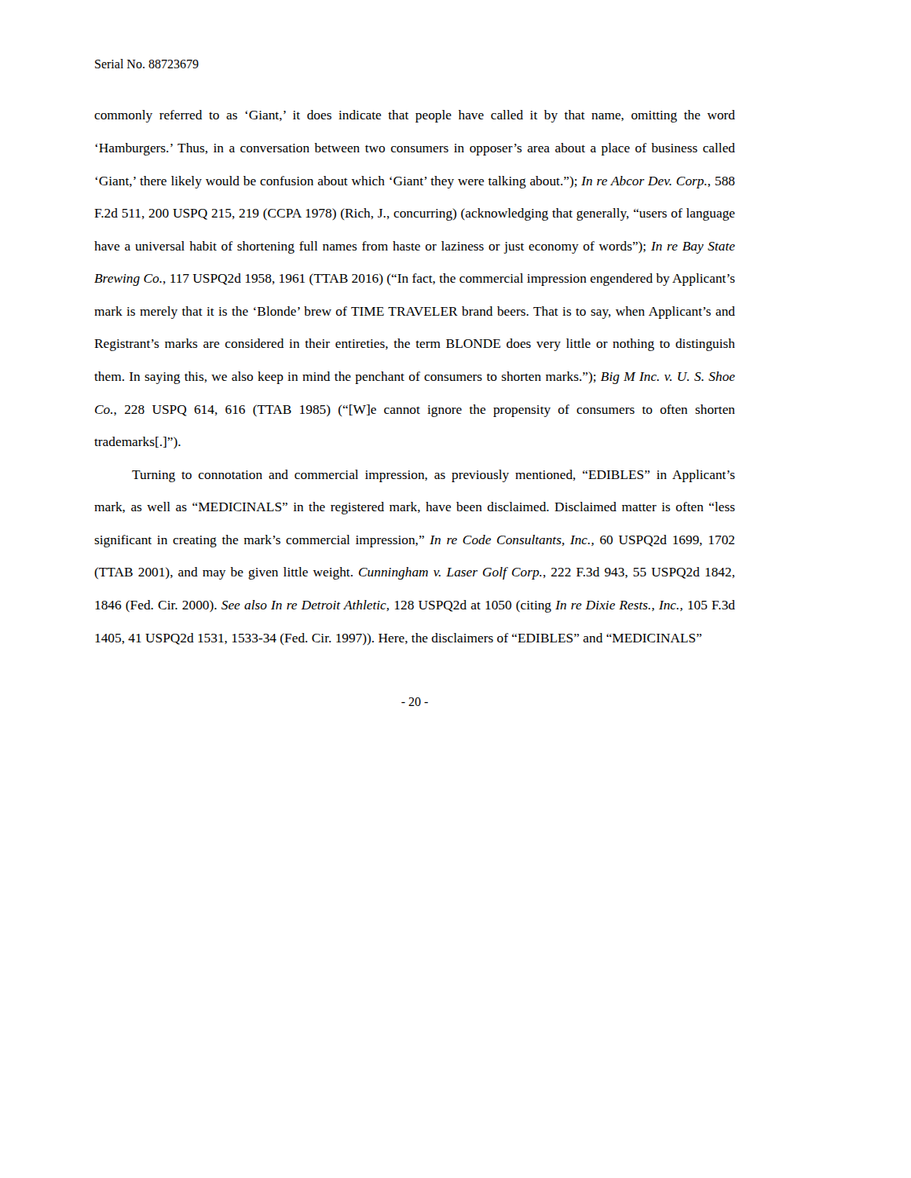Serial No. 88723679
commonly referred to as ‘Giant,’ it does indicate that people have called it by that name, omitting the word ‘Hamburgers.’ Thus, in a conversation between two consumers in opposer’s area about a place of business called ‘Giant,’ there likely would be confusion about which ‘Giant’ they were talking about.”); In re Abcor Dev. Corp., 588 F.2d 511, 200 USPQ 215, 219 (CCPA 1978) (Rich, J., concurring) (acknowledging that generally, “users of language have a universal habit of shortening full names from haste or laziness or just economy of words”); In re Bay State Brewing Co., 117 USPQ2d 1958, 1961 (TTAB 2016) (“In fact, the commercial impression engendered by Applicant’s mark is merely that it is the ‘Blonde’ brew of TIME TRAVELER brand beers. That is to say, when Applicant’s and Registrant’s marks are considered in their entireties, the term BLONDE does very little or nothing to distinguish them. In saying this, we also keep in mind the penchant of consumers to shorten marks.”); Big M Inc. v. U. S. Shoe Co., 228 USPQ 614, 616 (TTAB 1985) (“[W]e cannot ignore the propensity of consumers to often shorten trademarks[.]”).
Turning to connotation and commercial impression, as previously mentioned, “EDIBLES” in Applicant’s mark, as well as “MEDICINALS” in the registered mark, have been disclaimed. Disclaimed matter is often “less significant in creating the mark’s commercial impression,” In re Code Consultants, Inc., 60 USPQ2d 1699, 1702 (TTAB 2001), and may be given little weight. Cunningham v. Laser Golf Corp., 222 F.3d 943, 55 USPQ2d 1842, 1846 (Fed. Cir. 2000). See also In re Detroit Athletic, 128 USPQ2d at 1050 (citing In re Dixie Rests., Inc., 105 F.3d 1405, 41 USPQ2d 1531, 1533-34 (Fed. Cir. 1997)). Here, the disclaimers of “EDIBLES” and “MEDICINALS”
- 20 -